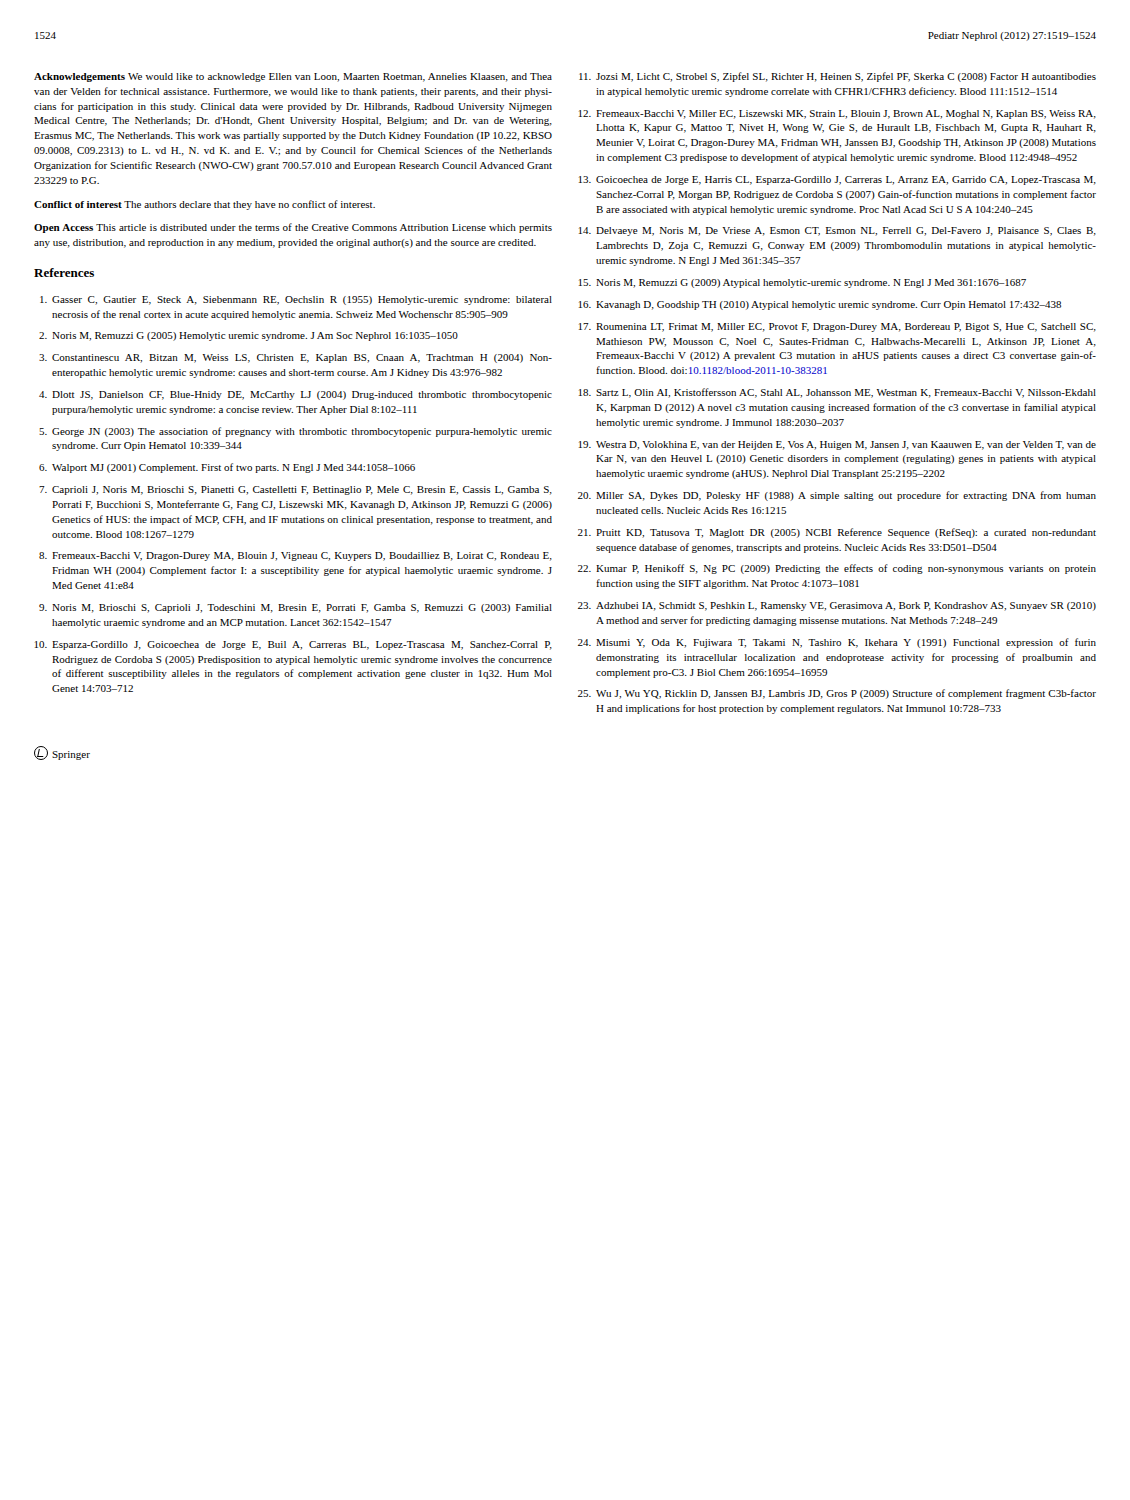1524
Pediatr Nephrol (2012) 27:1519–1524
Acknowledgements We would like to acknowledge Ellen van Loon, Maarten Roetman, Annelies Klaasen, and Thea van der Velden for technical assistance. Furthermore, we would like to thank patients, their parents, and their physicians for participation in this study. Clinical data were provided by Dr. Hilbrands, Radboud University Nijmegen Medical Centre, The Netherlands; Dr. d'Hondt, Ghent University Hospital, Belgium; and Dr. van de Wetering, Erasmus MC, The Netherlands. This work was partially supported by the Dutch Kidney Foundation (IP 10.22, KBSO 09.0008, C09.2313) to L. vd H., N. vd K. and E. V.; and by Council for Chemical Sciences of the Netherlands Organization for Scientific Research (NWO-CW) grant 700.57.010 and European Research Council Advanced Grant 233229 to P.G.
Conflict of interest The authors declare that they have no conflict of interest.
Open Access This article is distributed under the terms of the Creative Commons Attribution License which permits any use, distribution, and reproduction in any medium, provided the original author(s) and the source are credited.
References
Gasser C, Gautier E, Steck A, Siebenmann RE, Oechslin R (1955) Hemolytic-uremic syndrome: bilateral necrosis of the renal cortex in acute acquired hemolytic anemia. Schweiz Med Wochenschr 85:905–909
Noris M, Remuzzi G (2005) Hemolytic uremic syndrome. J Am Soc Nephrol 16:1035–1050
Constantinescu AR, Bitzan M, Weiss LS, Christen E, Kaplan BS, Cnaan A, Trachtman H (2004) Non-enteropathic hemolytic uremic syndrome: causes and short-term course. Am J Kidney Dis 43:976–982
Dlott JS, Danielson CF, Blue-Hnidy DE, McCarthy LJ (2004) Drug-induced thrombotic thrombocytopenic purpura/hemolytic uremic syndrome: a concise review. Ther Apher Dial 8:102–111
George JN (2003) The association of pregnancy with thrombotic thrombocytopenic purpura-hemolytic uremic syndrome. Curr Opin Hematol 10:339–344
Walport MJ (2001) Complement. First of two parts. N Engl J Med 344:1058–1066
Caprioli J, Noris M, Brioschi S, Pianetti G, Castelletti F, Bettinaglio P, Mele C, Bresin E, Cassis L, Gamba S, Porrati F, Bucchioni S, Monteferrante G, Fang CJ, Liszewski MK, Kavanagh D, Atkinson JP, Remuzzi G (2006) Genetics of HUS: the impact of MCP, CFH, and IF mutations on clinical presentation, response to treatment, and outcome. Blood 108:1267–1279
Fremeaux-Bacchi V, Dragon-Durey MA, Blouin J, Vigneau C, Kuypers D, Boudailliez B, Loirat C, Rondeau E, Fridman WH (2004) Complement factor I: a susceptibility gene for atypical haemolytic uraemic syndrome. J Med Genet 41:e84
Noris M, Brioschi S, Caprioli J, Todeschini M, Bresin E, Porrati F, Gamba S, Remuzzi G (2003) Familial haemolytic uraemic syndrome and an MCP mutation. Lancet 362:1542–1547
Esparza-Gordillo J, Goicoechea de Jorge E, Buil A, Carreras BL, Lopez-Trascasa M, Sanchez-Corral P, Rodriguez de Cordoba S (2005) Predisposition to atypical hemolytic uremic syndrome involves the concurrence of different susceptibility alleles in the regulators of complement activation gene cluster in 1q32. Hum Mol Genet 14:703–712
Jozsi M, Licht C, Strobel S, Zipfel SL, Richter H, Heinen S, Zipfel PF, Skerka C (2008) Factor H autoantibodies in atypical hemolytic uremic syndrome correlate with CFHR1/CFHR3 deficiency. Blood 111:1512–1514
Fremeaux-Bacchi V, Miller EC, Liszewski MK, Strain L, Blouin J, Brown AL, Moghal N, Kaplan BS, Weiss RA, Lhotta K, Kapur G, Mattoo T, Nivet H, Wong W, Gie S, de Hurault LB, Fischbach M, Gupta R, Hauhart R, Meunier V, Loirat C, Dragon-Durey MA, Fridman WH, Janssen BJ, Goodship TH, Atkinson JP (2008) Mutations in complement C3 predispose to development of atypical hemolytic uremic syndrome. Blood 112:4948–4952
Goicoechea de Jorge E, Harris CL, Esparza-Gordillo J, Carreras L, Arranz EA, Garrido CA, Lopez-Trascasa M, Sanchez-Corral P, Morgan BP, Rodriguez de Cordoba S (2007) Gain-of-function mutations in complement factor B are associated with atypical hemolytic uremic syndrome. Proc Natl Acad Sci U S A 104:240–245
Delvaeye M, Noris M, De Vriese A, Esmon CT, Esmon NL, Ferrell G, Del-Favero J, Plaisance S, Claes B, Lambrechts D, Zoja C, Remuzzi G, Conway EM (2009) Thrombomodulin mutations in atypical hemolytic-uremic syndrome. N Engl J Med 361:345–357
Noris M, Remuzzi G (2009) Atypical hemolytic-uremic syndrome. N Engl J Med 361:1676–1687
Kavanagh D, Goodship TH (2010) Atypical hemolytic uremic syndrome. Curr Opin Hematol 17:432–438
Roumenina LT, Frimat M, Miller EC, Provot F, Dragon-Durey MA, Bordereau P, Bigot S, Hue C, Satchell SC, Mathieson PW, Mousson C, Noel C, Sautes-Fridman C, Halbwachs-Mecarelli L, Atkinson JP, Lionet A, Fremeaux-Bacchi V (2012) A prevalent C3 mutation in aHUS patients causes a direct C3 convertase gain-of-function. Blood. doi:10.1182/blood-2011-10-383281
Sartz L, Olin AI, Kristoffersson AC, Stahl AL, Johansson ME, Westman K, Fremeaux-Bacchi V, Nilsson-Ekdahl K, Karpman D (2012) A novel c3 mutation causing increased formation of the c3 convertase in familial atypical hemolytic uremic syndrome. J Immunol 188:2030–2037
Westra D, Volokhina E, van der Heijden E, Vos A, Huigen M, Jansen J, van Kaauwen E, van der Velden T, van de Kar N, van den Heuvel L (2010) Genetic disorders in complement (regulating) genes in patients with atypical haemolytic uraemic syndrome (aHUS). Nephrol Dial Transplant 25:2195–2202
Miller SA, Dykes DD, Polesky HF (1988) A simple salting out procedure for extracting DNA from human nucleated cells. Nucleic Acids Res 16:1215
Pruitt KD, Tatusova T, Maglott DR (2005) NCBI Reference Sequence (RefSeq): a curated non-redundant sequence database of genomes, transcripts and proteins. Nucleic Acids Res 33:D501–D504
Kumar P, Henikoff S, Ng PC (2009) Predicting the effects of coding non-synonymous variants on protein function using the SIFT algorithm. Nat Protoc 4:1073–1081
Adzhubei IA, Schmidt S, Peshkin L, Ramensky VE, Gerasimova A, Bork P, Kondrashov AS, Sunyaev SR (2010) A method and server for predicting damaging missense mutations. Nat Methods 7:248–249
Misumi Y, Oda K, Fujiwara T, Takami N, Tashiro K, Ikehara Y (1991) Functional expression of furin demonstrating its intracellular localization and endoprotease activity for processing of proalbumin and complement pro-C3. J Biol Chem 266:16954–16959
Wu J, Wu YQ, Ricklin D, Janssen BJ, Lambris JD, Gros P (2009) Structure of complement fragment C3b-factor H and implications for host protection by complement regulators. Nat Immunol 10:728–733
Springer